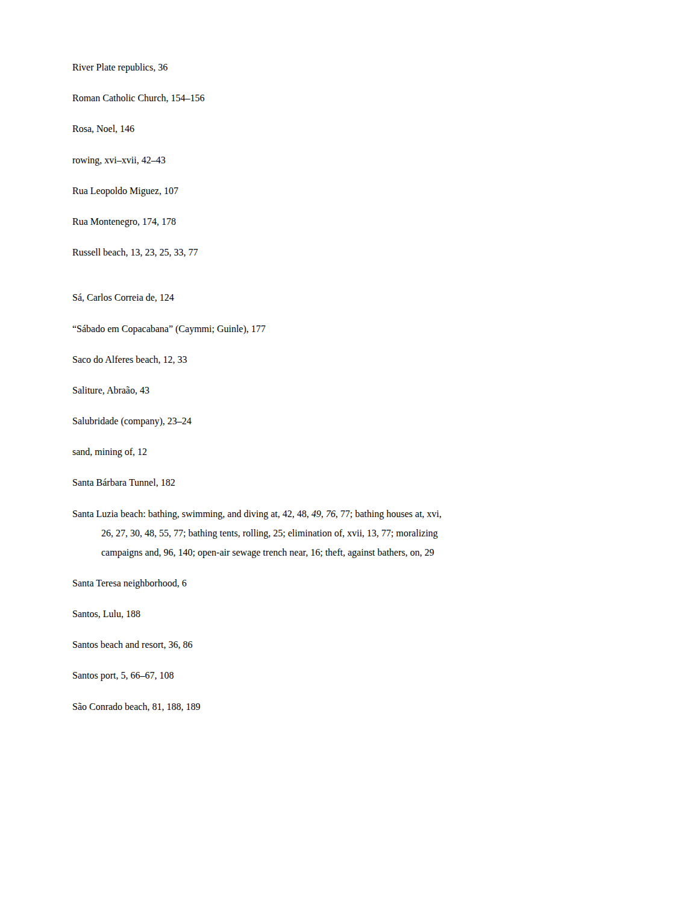River Plate republics, 36
Roman Catholic Church, 154–156
Rosa, Noel, 146
rowing, xvi–xvii, 42–43
Rua Leopoldo Miguez, 107
Rua Montenegro, 174, 178
Russell beach, 13, 23, 25, 33, 77
Sá, Carlos Correia de, 124
“Sábado em Copacabana” (Caymmi; Guinle), 177
Saco do Alferes beach, 12, 33
Saliture, Abraão, 43
Salubridade (company), 23–24
sand, mining of, 12
Santa Bárbara Tunnel, 182
Santa Luzia beach: bathing, swimming, and diving at, 42, 48, 49, 76, 77; bathing houses at, xvi, 26, 27, 30, 48, 55, 77; bathing tents, rolling, 25; elimination of, xvii, 13, 77; moralizing campaigns and, 96, 140; open-air sewage trench near, 16; theft, against bathers, on, 29
Santa Teresa neighborhood, 6
Santos, Lulu, 188
Santos beach and resort, 36, 86
Santos port, 5, 66–67, 108
São Conrado beach, 81, 188, 189